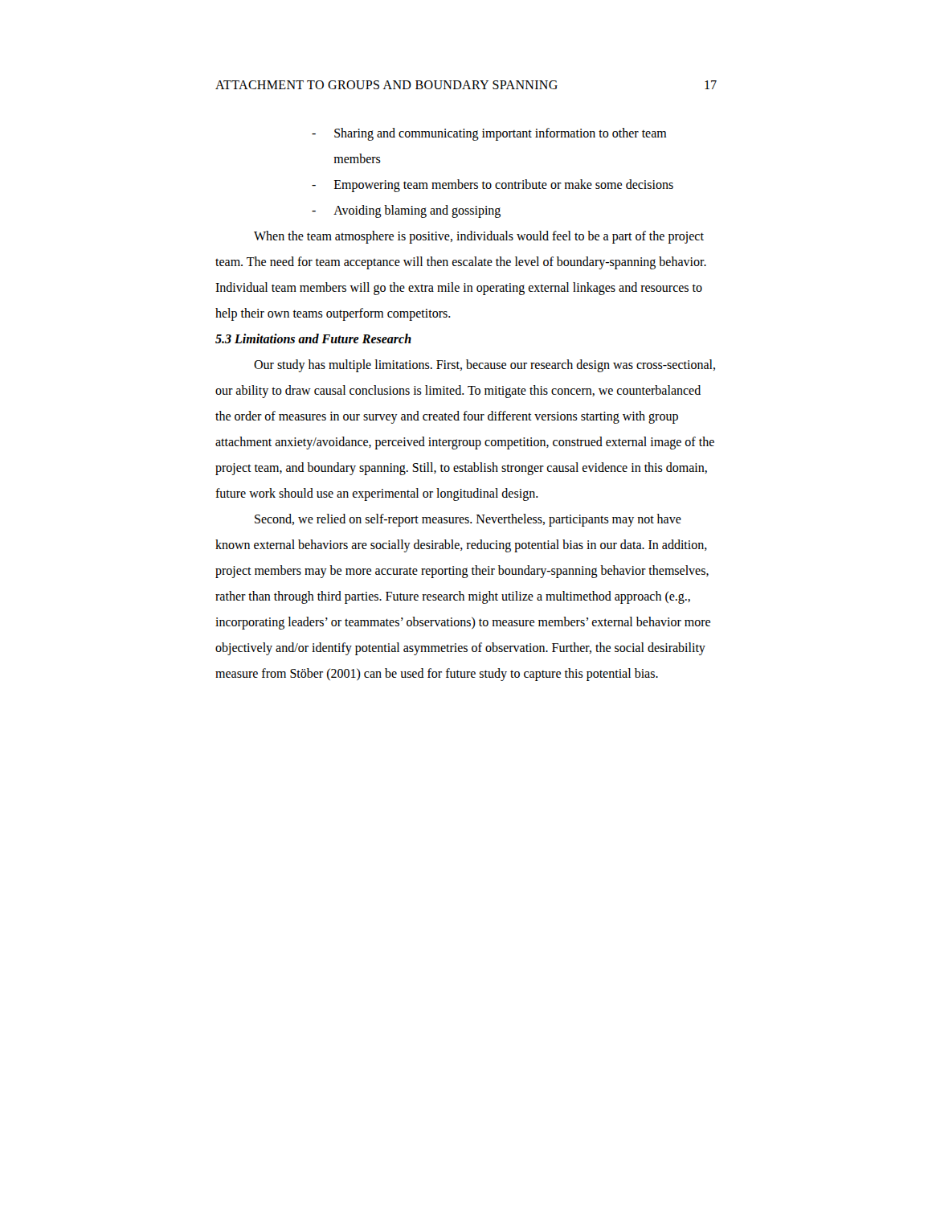Attachment to Groups and Boundary Spanning 17
Sharing and communicating important information to other team members
Empowering team members to contribute or make some decisions
Avoiding blaming and gossiping
When the team atmosphere is positive, individuals would feel to be a part of the project team. The need for team acceptance will then escalate the level of boundary-spanning behavior. Individual team members will go the extra mile in operating external linkages and resources to help their own teams outperform competitors.
5.3 Limitations and Future Research
Our study has multiple limitations. First, because our research design was cross-sectional, our ability to draw causal conclusions is limited. To mitigate this concern, we counterbalanced the order of measures in our survey and created four different versions starting with group attachment anxiety/avoidance, perceived intergroup competition, construed external image of the project team, and boundary spanning. Still, to establish stronger causal evidence in this domain, future work should use an experimental or longitudinal design.
Second, we relied on self-report measures. Nevertheless, participants may not have known external behaviors are socially desirable, reducing potential bias in our data. In addition, project members may be more accurate reporting their boundary-spanning behavior themselves, rather than through third parties. Future research might utilize a multimethod approach (e.g., incorporating leaders’ or teammates’ observations) to measure members’ external behavior more objectively and/or identify potential asymmetries of observation. Further, the social desirability measure from Stöber (2001) can be used for future study to capture this potential bias.